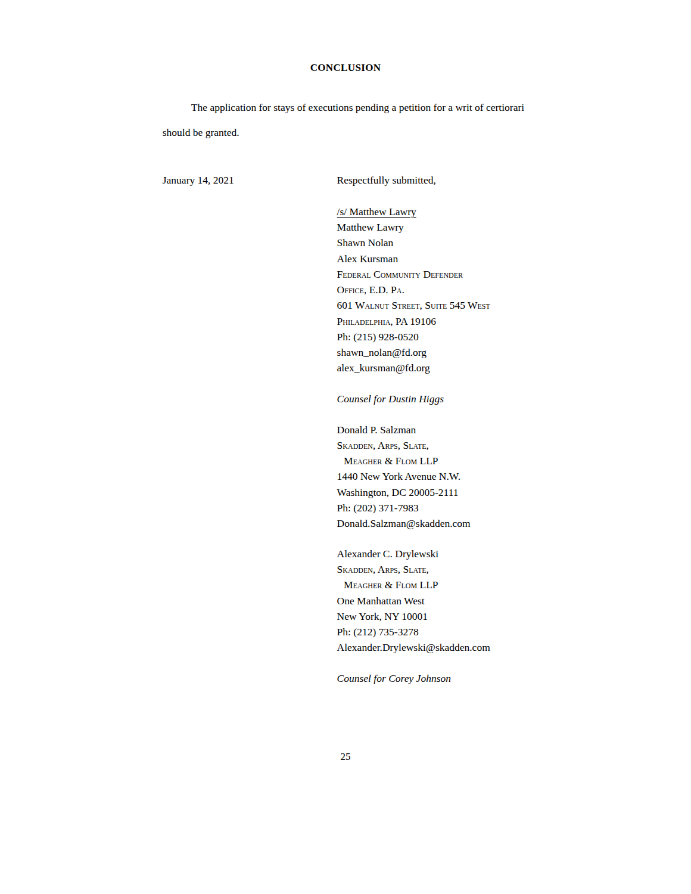Conclusion
The application for stays of executions pending a petition for a writ of certiorari should be granted.
January 14, 2021
Respectfully submitted,
/s/ Matthew Lawry
Matthew Lawry
Shawn Nolan
Alex Kursman
Federal Community Defender
Office, E.D. Pa.
601 Walnut Street, Suite 545 West
Philadelphia, PA 19106
Ph: (215) 928-0520
shawn_nolan@fd.org
alex_kursman@fd.org
Counsel for Dustin Higgs
Donald P. Salzman
Skadden, Arps, Slate,
Meagher & Flom LLP
1440 New York Avenue N.W.
Washington, DC 20005-2111
Ph: (202) 371-7983
Donald.Salzman@skadden.com
Alexander C. Drylewski
Skadden, Arps, Slate,
Meagher & Flom LLP
One Manhattan West
New York, NY 10001
Ph: (212) 735-3278
Alexander.Drylewski@skadden.com
Counsel for Corey Johnson
25